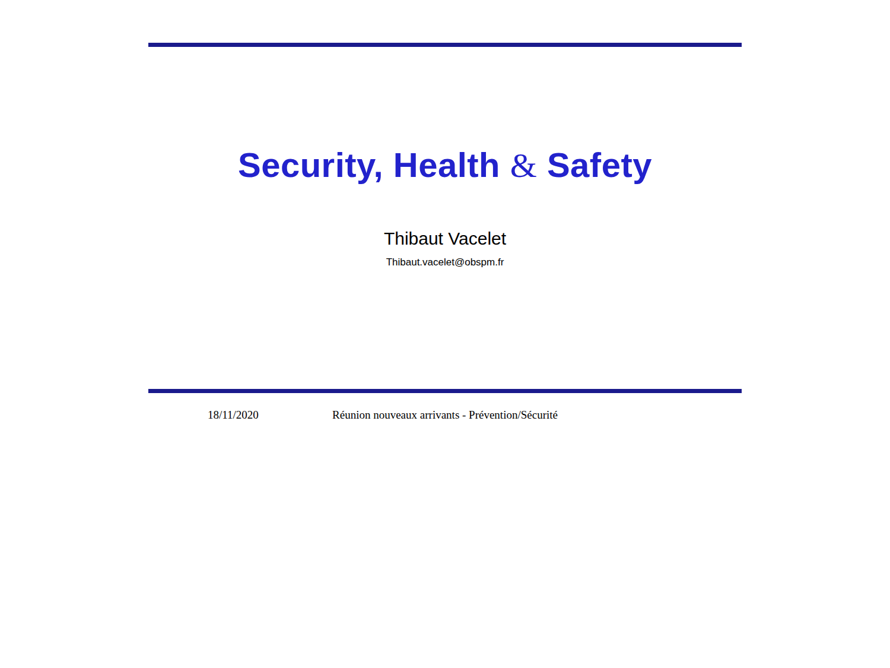Security, Health & Safety
Thibaut Vacelet
Thibaut.vacelet@obspm.fr
18/11/2020 Réunion nouveaux arrivants - Prévention/Sécurité